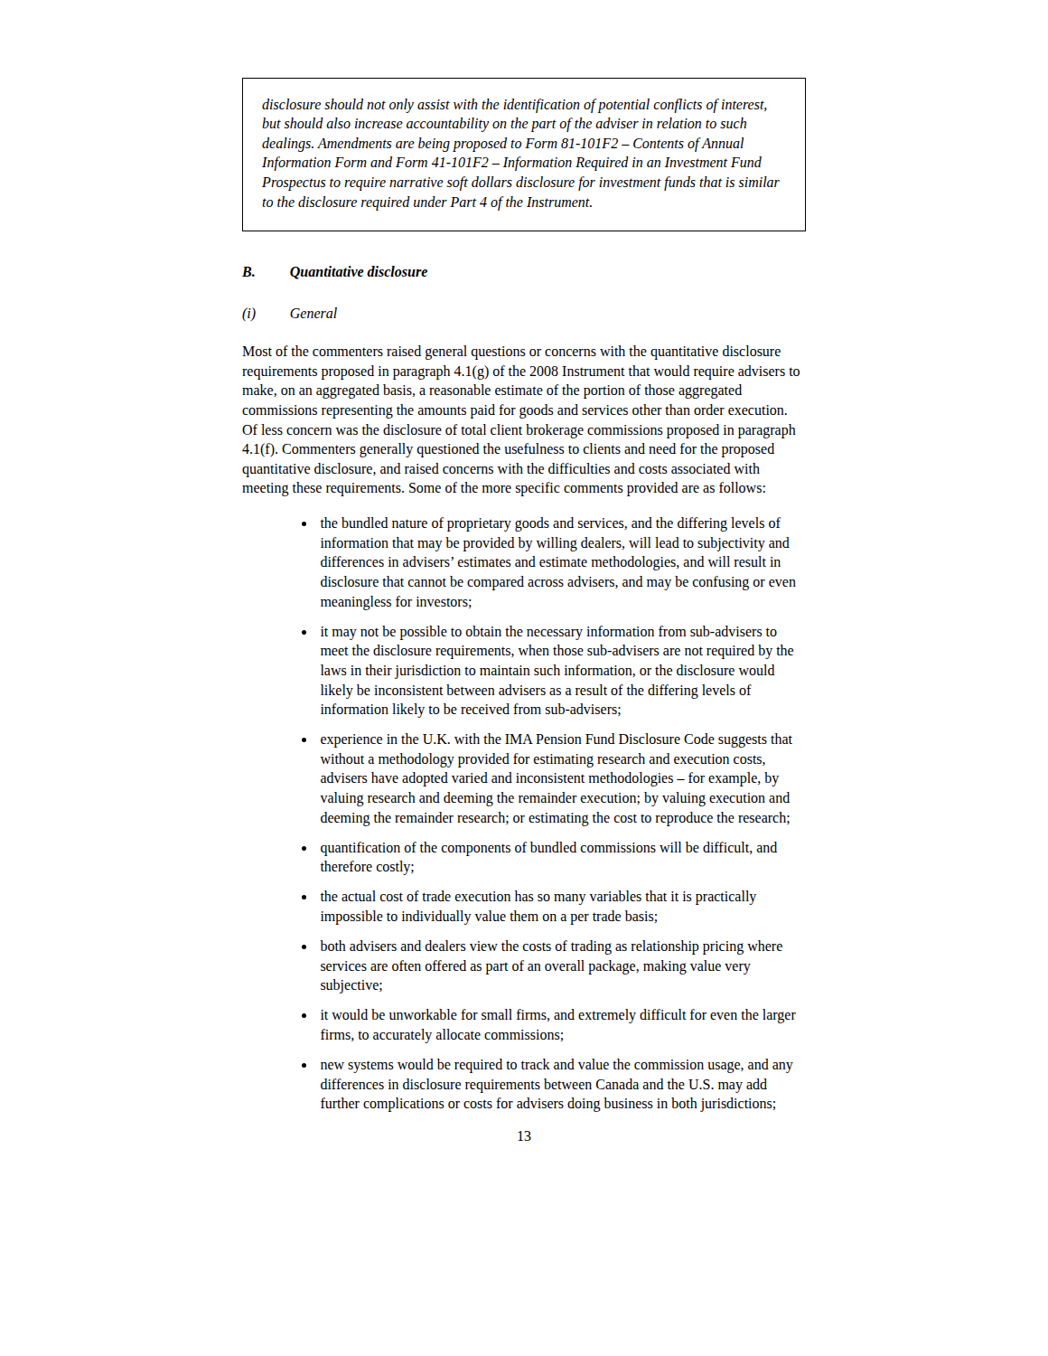disclosure should not only assist with the identification of potential conflicts of interest, but should also increase accountability on the part of the adviser in relation to such dealings. Amendments are being proposed to Form 81-101F2 – Contents of Annual Information Form and Form 41-101F2 – Information Required in an Investment Fund Prospectus to require narrative soft dollars disclosure for investment funds that is similar to the disclosure required under Part 4 of the Instrument.
B. Quantitative disclosure
(i) General
Most of the commenters raised general questions or concerns with the quantitative disclosure requirements proposed in paragraph 4.1(g) of the 2008 Instrument that would require advisers to make, on an aggregated basis, a reasonable estimate of the portion of those aggregated commissions representing the amounts paid for goods and services other than order execution. Of less concern was the disclosure of total client brokerage commissions proposed in paragraph 4.1(f). Commenters generally questioned the usefulness to clients and need for the proposed quantitative disclosure, and raised concerns with the difficulties and costs associated with meeting these requirements. Some of the more specific comments provided are as follows:
the bundled nature of proprietary goods and services, and the differing levels of information that may be provided by willing dealers, will lead to subjectivity and differences in advisers’ estimates and estimate methodologies, and will result in disclosure that cannot be compared across advisers, and may be confusing or even meaningless for investors;
it may not be possible to obtain the necessary information from sub-advisers to meet the disclosure requirements, when those sub-advisers are not required by the laws in their jurisdiction to maintain such information, or the disclosure would likely be inconsistent between advisers as a result of the differing levels of information likely to be received from sub-advisers;
experience in the U.K. with the IMA Pension Fund Disclosure Code suggests that without a methodology provided for estimating research and execution costs, advisers have adopted varied and inconsistent methodologies – for example, by valuing research and deeming the remainder execution; by valuing execution and deeming the remainder research; or estimating the cost to reproduce the research;
quantification of the components of bundled commissions will be difficult, and therefore costly;
the actual cost of trade execution has so many variables that it is practically impossible to individually value them on a per trade basis;
both advisers and dealers view the costs of trading as relationship pricing where services are often offered as part of an overall package, making value very subjective;
it would be unworkable for small firms, and extremely difficult for even the larger firms, to accurately allocate commissions;
new systems would be required to track and value the commission usage, and any differences in disclosure requirements between Canada and the U.S. may add further complications or costs for advisers doing business in both jurisdictions;
13